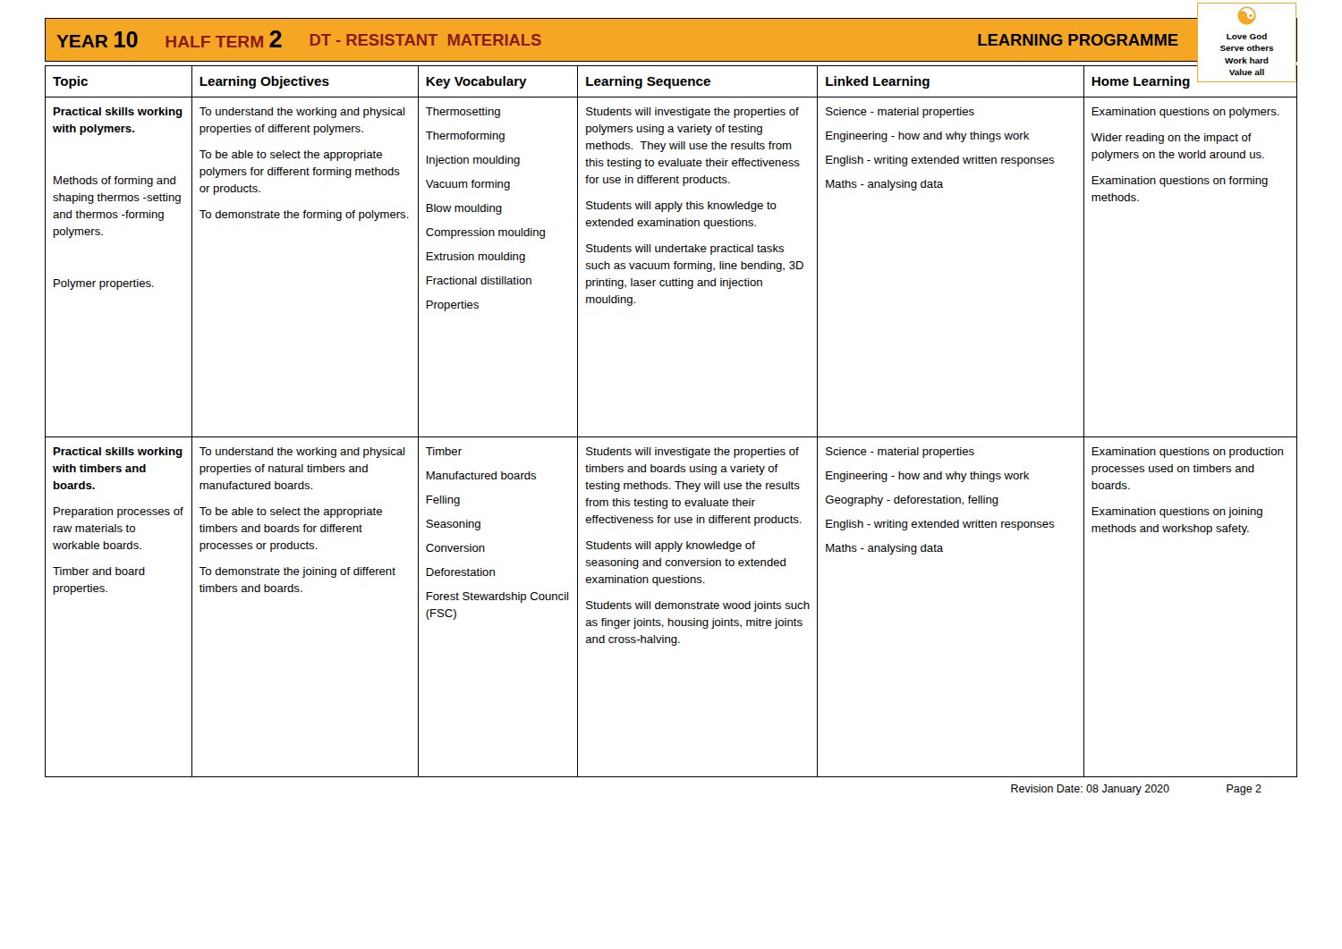YEAR 10 HALF TERM 2 DT - RESISTANT MATERIALS LEARNING PROGRAMME
☯ Love God
Serve others
Work hard
Value all
| Topic | Learning Objectives | Key Vocabulary | Learning Sequence | Linked Learning | Home Learning |
| --- | --- | --- | --- | --- | --- |
| Practical skills working with polymers. Methods of forming and shaping thermos -setting and thermos -forming polymers. Polymer properties. | To understand the working and physical properties of different polymers. To be able to select the appropriate polymers for different forming methods or products. To demonstrate the forming of polymers. | Thermosetting Thermoforming Injection moulding Vacuum forming Blow moulding Compression moulding Extrusion moulding Fractional distillation Properties | Students will investigate the properties of polymers using a variety of testing methods. They will use the results from this testing to evaluate their effectiveness for use in different products. Students will apply this knowledge to extended examination questions. Students will undertake practical tasks such as vacuum forming, line bending, 3D printing, laser cutting and injection moulding. | Science - material properties Engineering - how and why things work English - writing extended written responses Maths - analysing data | Examination questions on polymers. Wider reading on the impact of polymers on the world around us. Examination questions on forming methods. |
| Practical skills working with timbers and boards. Preparation processes of raw materials to workable boards. Timber and board properties. | To understand the working and physical properties of natural timbers and manufactured boards. To be able to select the appropriate timbers and boards for different processes or products. To demonstrate the joining of different timbers and boards. | Timber Manufactured boards Felling Seasoning Conversion Deforestation Forest Stewardship Council (FSC) | Students will investigate the properties of timbers and boards using a variety of testing methods. They will use the results from this testing to evaluate their effectiveness for use in different products. Students will apply knowledge of seasoning and conversion to extended examination questions. Students will demonstrate wood joints such as finger joints, housing joints, mitre joints and cross-halving. | Science - material properties Engineering - how and why things work Geography - deforestation, felling English - writing extended written responses Maths - analysing data | Examination questions on production processes used on timbers and boards. Examination questions on joining methods and workshop safety. |
Revision Date: 08 January 2020 Page 2